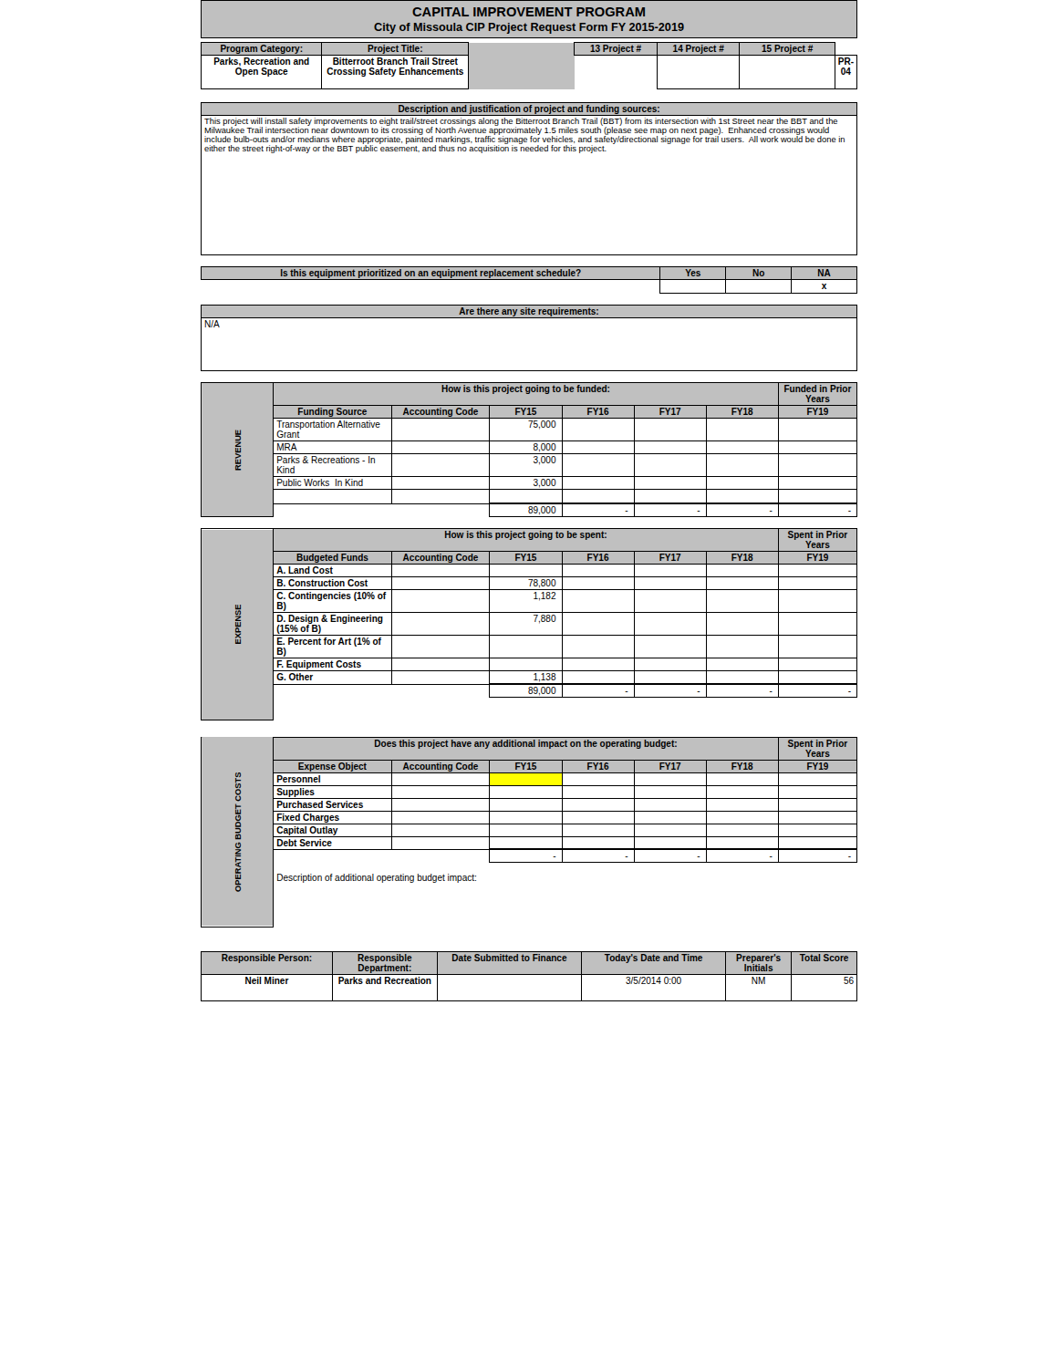| CAPITAL IMPROVEMENT PROGRAM City of Missoula CIP Project Request Form FY 2015-2019 |
| Program Category: | Project Title: | | 13 Project # | 14 Project # | 15 Project # |
| Parks, Recreation and Open Space | Bitterroot Branch Trail Street Crossing Safety Enhancements | | | | PR-04 |
| Description and justification of project and funding sources: |
| This project will install safety improvements to eight trail/street crossings along the Bitterroot Branch Trail (BBT) from its intersection with 1st Street near the BBT and the Milwaukee Trail intersection near downtown to its crossing of North Avenue approximately 1.5 miles south (please see map on next page). Enhanced crossings would include bulb-outs and/or medians where appropriate, painted markings, traffic signage for vehicles, and safety/directional signage for trail users. All work would be done in either the street right-of-way or the BBT public easement, and thus no acquisition is needed for this project. |
| Is this equipment prioritized on an equipment replacement schedule? | Yes | No | NA |
| | | | x |
| Are there any site requirements: |
| N/A |
| REVENUE | How is this project going to be funded: | Funded in Prior Years |
| Funding Source | Accounting Code | FY15 | FY16 | FY17 | FY18 | FY19 |
| Transportation Alternative Grant | | 75,000 | | | | |
| MRA | | 8,000 | | | | |
| Parks & Recreations - In Kind | | 3,000 | | | | |
| Public Works In Kind | | 3,000 | | | | |
| | | 89,000 | - | - | - | - |
| EXPENSE | How is this project going to be spent: | Spent in Prior Years |
| Budgeted Funds | Accounting Code | FY15 | FY16 | FY17 | FY18 | FY19 |
| A. Land Cost | | | | | | |
| B. Construction Cost | | 78,800 | | | | |
| C. Contingencies (10% of B) | | 1,182 | | | | |
| D. Design & Engineering (15% of B) | | 7,880 | | | | |
| E. Percent for Art (1% of B) | | | | | | |
| F. Equipment Costs | | | | | | |
| G. Other | | 1,138 | | | | |
| | | 89,000 | - | - | - | - |
| OPERATING BUDGET COSTS | Does this project have any additional impact on the operating budget: | Spent in Prior Years |
| Expense Object | Accounting Code | FY15 | FY16 | FY17 | FY18 | FY19 |
| Personnel | | | | | | |
| Supplies | | | | | | |
| Purchased Services | | | | | | |
| Fixed Charges | | | | | | |
| Capital Outlay | | | | | | |
| Debt Service | | | | | | |
| | | - | - | - | - | - |
| Description of additional operating budget impact: |
| Responsible Person: | Responsible Department: | Date Submitted to Finance | Today's Date and Time | Preparer's Initials | Total Score |
| Neil Miner | Parks and Recreation | | 3/5/2014 0:00 | NM | 56 |